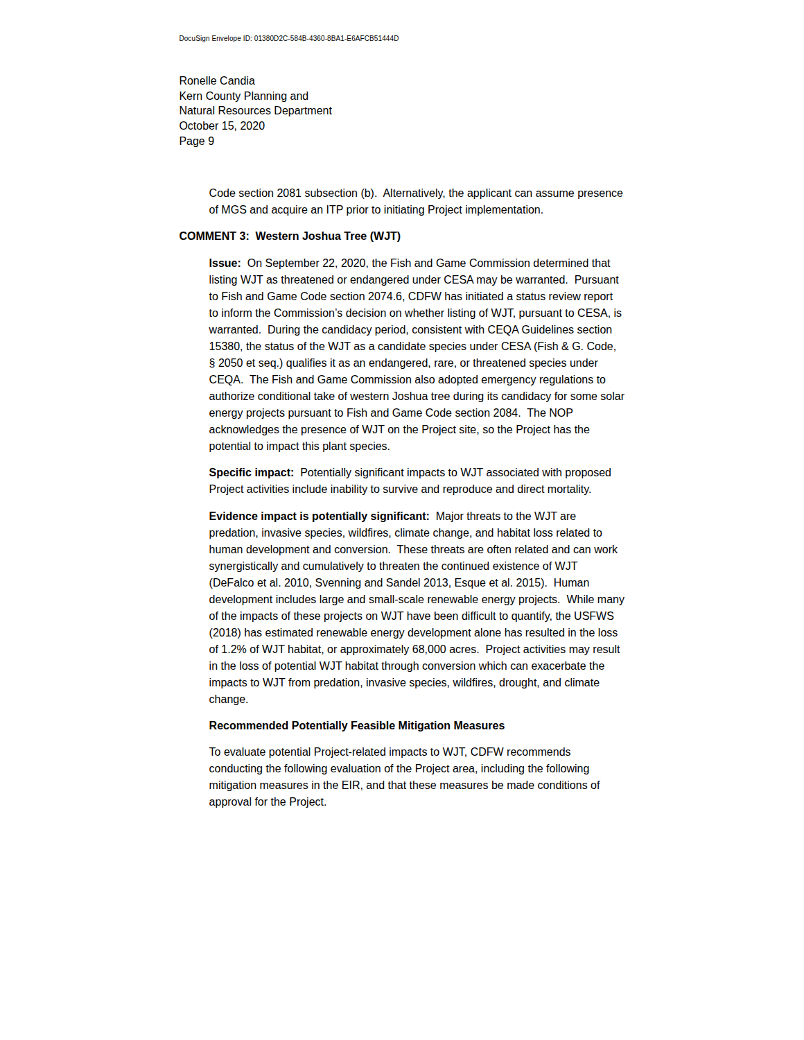DocuSign Envelope ID: 01380D2C-584B-4360-8BA1-E6AFCB51444D
Ronelle Candia
Kern County Planning and
Natural Resources Department
October 15, 2020
Page 9
Code section 2081 subsection (b). Alternatively, the applicant can assume presence of MGS and acquire an ITP prior to initiating Project implementation.
COMMENT 3: Western Joshua Tree (WJT)
Issue: On September 22, 2020, the Fish and Game Commission determined that listing WJT as threatened or endangered under CESA may be warranted. Pursuant to Fish and Game Code section 2074.6, CDFW has initiated a status review report to inform the Commission’s decision on whether listing of WJT, pursuant to CESA, is warranted. During the candidacy period, consistent with CEQA Guidelines section 15380, the status of the WJT as a candidate species under CESA (Fish & G. Code, § 2050 et seq.) qualifies it as an endangered, rare, or threatened species under CEQA. The Fish and Game Commission also adopted emergency regulations to authorize conditional take of western Joshua tree during its candidacy for some solar energy projects pursuant to Fish and Game Code section 2084. The NOP acknowledges the presence of WJT on the Project site, so the Project has the potential to impact this plant species.
Specific impact: Potentially significant impacts to WJT associated with proposed Project activities include inability to survive and reproduce and direct mortality.
Evidence impact is potentially significant: Major threats to the WJT are predation, invasive species, wildfires, climate change, and habitat loss related to human development and conversion. These threats are often related and can work synergistically and cumulatively to threaten the continued existence of WJT (DeFalco et al. 2010, Svenning and Sandel 2013, Esque et al. 2015). Human development includes large and small-scale renewable energy projects. While many of the impacts of these projects on WJT have been difficult to quantify, the USFWS (2018) has estimated renewable energy development alone has resulted in the loss of 1.2% of WJT habitat, or approximately 68,000 acres. Project activities may result in the loss of potential WJT habitat through conversion which can exacerbate the impacts to WJT from predation, invasive species, wildfires, drought, and climate change.
Recommended Potentially Feasible Mitigation Measures
To evaluate potential Project-related impacts to WJT, CDFW recommends conducting the following evaluation of the Project area, including the following mitigation measures in the EIR, and that these measures be made conditions of approval for the Project.